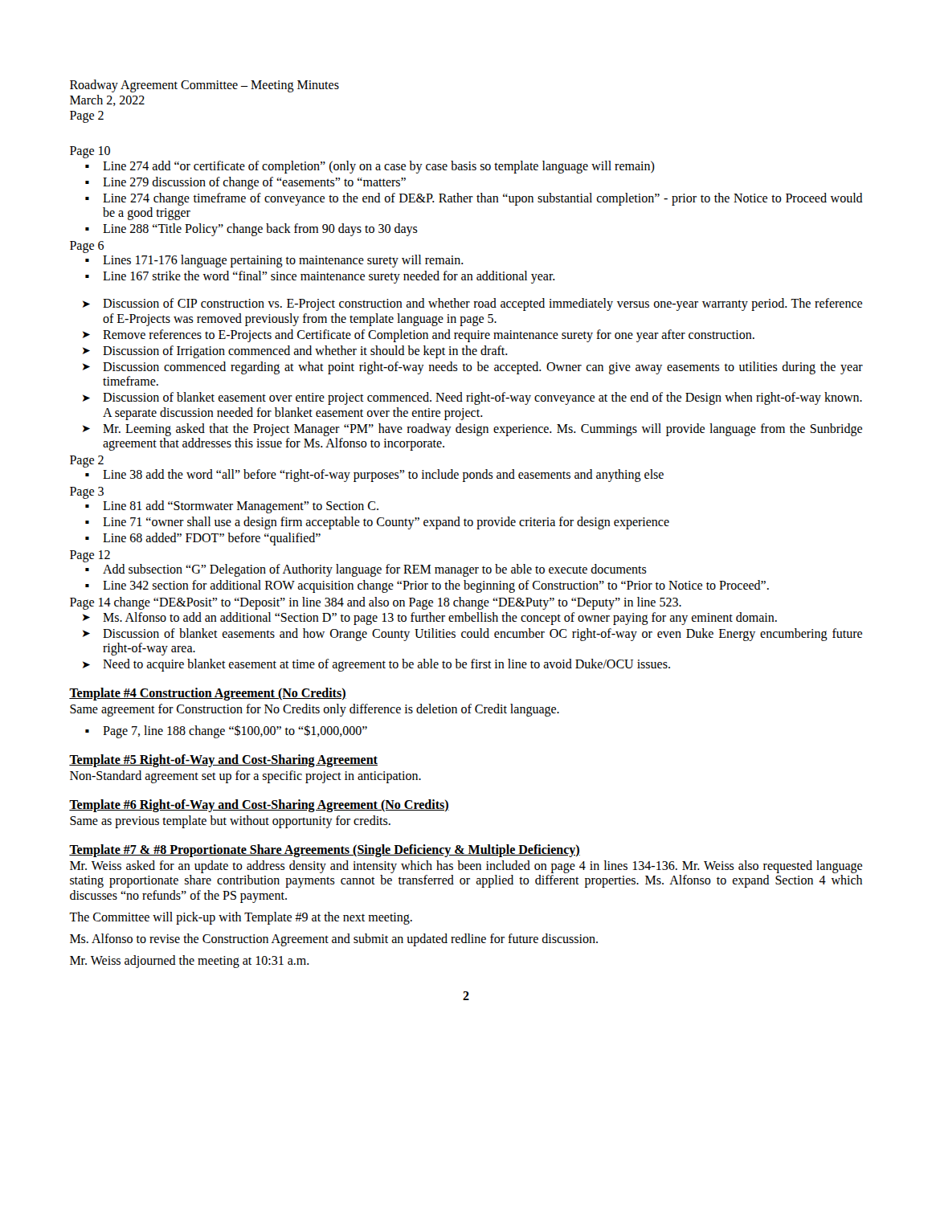Roadway Agreement Committee – Meeting Minutes
March 2, 2022
Page 2
Page 10
Line 274 add “or certificate of completion” (only on a case by case basis so template language will remain)
Line 279 discussion of change of “easements” to “matters”
Line 274 change timeframe of conveyance to the end of DE&P. Rather than “upon substantial completion” - prior to the Notice to Proceed would be a good trigger
Line 288 “Title Policy” change back from 90 days to 30 days
Page 6
Lines 171-176 language pertaining to maintenance surety will remain.
Line 167 strike the word “final” since maintenance surety needed for an additional year.
Discussion of CIP construction vs. E-Project construction and whether road accepted immediately versus one-year warranty period. The reference of E-Projects was removed previously from the template language in page 5.
Remove references to E-Projects and Certificate of Completion and require maintenance surety for one year after construction.
Discussion of Irrigation commenced and whether it should be kept in the draft.
Discussion commenced regarding at what point right-of-way needs to be accepted. Owner can give away easements to utilities during the year timeframe.
Discussion of blanket easement over entire project commenced. Need right-of-way conveyance at the end of the Design when right-of-way known. A separate discussion needed for blanket easement over the entire project.
Mr. Leeming asked that the Project Manager “PM” have roadway design experience. Ms. Cummings will provide language from the Sunbridge agreement that addresses this issue for Ms. Alfonso to incorporate.
Page 2
Line 38 add the word “all” before “right-of-way purposes” to include ponds and easements and anything else
Page 3
Line 81 add “Stormwater Management” to Section C.
Line 71 “owner shall use a design firm acceptable to County” expand to provide criteria for design experience
Line 68 added” FDOT” before “qualified”
Page 12
Add subsection “G” Delegation of Authority language for REM manager to be able to execute documents
Line 342 section for additional ROW acquisition change “Prior to the beginning of Construction” to “Prior to Notice to Proceed”.
Page 14 change “DE&Posit” to “Deposit” in line 384 and also on Page 18 change “DE&Puty” to “Deputy” in line 523.
Ms. Alfonso to add an additional “Section D” to page 13 to further embellish the concept of owner paying for any eminent domain.
Discussion of blanket easements and how Orange County Utilities could encumber OC right-of-way or even Duke Energy encumbering future right-of-way area.
Need to acquire blanket easement at time of agreement to be able to be first in line to avoid Duke/OCU issues.
Template #4 Construction Agreement (No Credits)
Same agreement for Construction for No Credits only difference is deletion of Credit language.
Page 7, line 188 change “$100,00” to “$1,000,000”
Template #5 Right-of-Way and Cost-Sharing Agreement
Non-Standard agreement set up for a specific project in anticipation.
Template #6 Right-of-Way and Cost-Sharing Agreement (No Credits)
Same as previous template but without opportunity for credits.
Template #7 & #8 Proportionate Share Agreements (Single Deficiency & Multiple Deficiency)
Mr. Weiss asked for an update to address density and intensity which has been included on page 4 in lines 134-136. Mr. Weiss also requested language stating proportionate share contribution payments cannot be transferred or applied to different properties. Ms. Alfonso to expand Section 4 which discusses “no refunds” of the PS payment.
The Committee will pick-up with Template #9 at the next meeting.
Ms. Alfonso to revise the Construction Agreement and submit an updated redline for future discussion.
Mr. Weiss adjourned the meeting at 10:31 a.m.
2